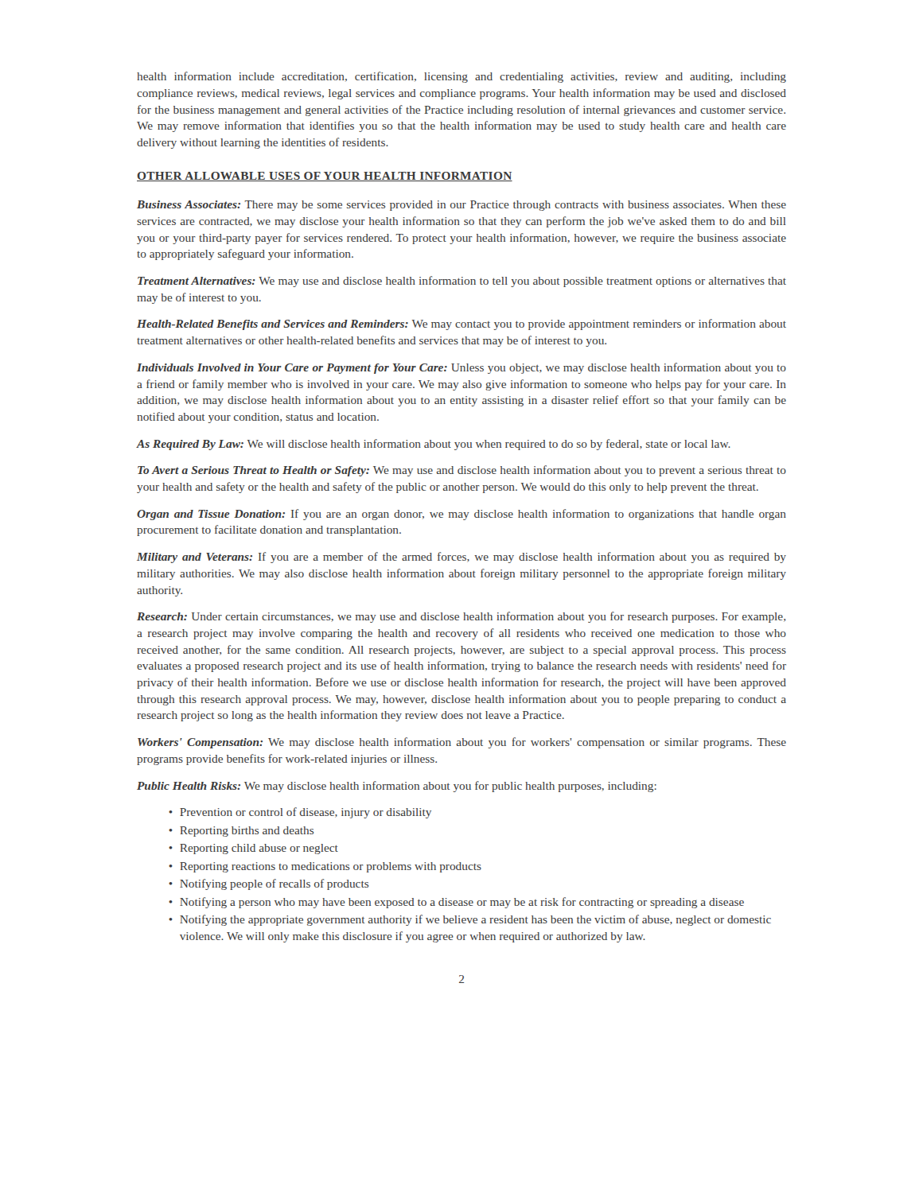health information include accreditation, certification, licensing and credentialing activities, review and auditing, including compliance reviews, medical reviews, legal services and compliance programs. Your health information may be used and disclosed for the business management and general activities of the Practice including resolution of internal grievances and customer service. We may remove information that identifies you so that the health information may be used to study health care and health care delivery without learning the identities of residents.
Other Allowable Uses of Your Health Information
Business Associates: There may be some services provided in our Practice through contracts with business associates. When these services are contracted, we may disclose your health information so that they can perform the job we've asked them to do and bill you or your third-party payer for services rendered. To protect your health information, however, we require the business associate to appropriately safeguard your information.
Treatment Alternatives: We may use and disclose health information to tell you about possible treatment options or alternatives that may be of interest to you.
Health-Related Benefits and Services and Reminders: We may contact you to provide appointment reminders or information about treatment alternatives or other health-related benefits and services that may be of interest to you.
Individuals Involved in Your Care or Payment for Your Care: Unless you object, we may disclose health information about you to a friend or family member who is involved in your care. We may also give information to someone who helps pay for your care. In addition, we may disclose health information about you to an entity assisting in a disaster relief effort so that your family can be notified about your condition, status and location.
As Required By Law: We will disclose health information about you when required to do so by federal, state or local law.
To Avert a Serious Threat to Health or Safety: We may use and disclose health information about you to prevent a serious threat to your health and safety or the health and safety of the public or another person. We would do this only to help prevent the threat.
Organ and Tissue Donation: If you are an organ donor, we may disclose health information to organizations that handle organ procurement to facilitate donation and transplantation.
Military and Veterans: If you are a member of the armed forces, we may disclose health information about you as required by military authorities. We may also disclose health information about foreign military personnel to the appropriate foreign military authority.
Research: Under certain circumstances, we may use and disclose health information about you for research purposes. For example, a research project may involve comparing the health and recovery of all residents who received one medication to those who received another, for the same condition. All research projects, however, are subject to a special approval process. This process evaluates a proposed research project and its use of health information, trying to balance the research needs with residents' need for privacy of their health information. Before we use or disclose health information for research, the project will have been approved through this research approval process. We may, however, disclose health information about you to people preparing to conduct a research project so long as the health information they review does not leave a Practice.
Workers' Compensation: We may disclose health information about you for workers' compensation or similar programs. These programs provide benefits for work-related injuries or illness.
Public Health Risks: We may disclose health information about you for public health purposes, including:
Prevention or control of disease, injury or disability
Reporting births and deaths
Reporting child abuse or neglect
Reporting reactions to medications or problems with products
Notifying people of recalls of products
Notifying a person who may have been exposed to a disease or may be at risk for contracting or spreading a disease
Notifying the appropriate government authority if we believe a resident has been the victim of abuse, neglect or domestic violence. We will only make this disclosure if you agree or when required or authorized by law.
2